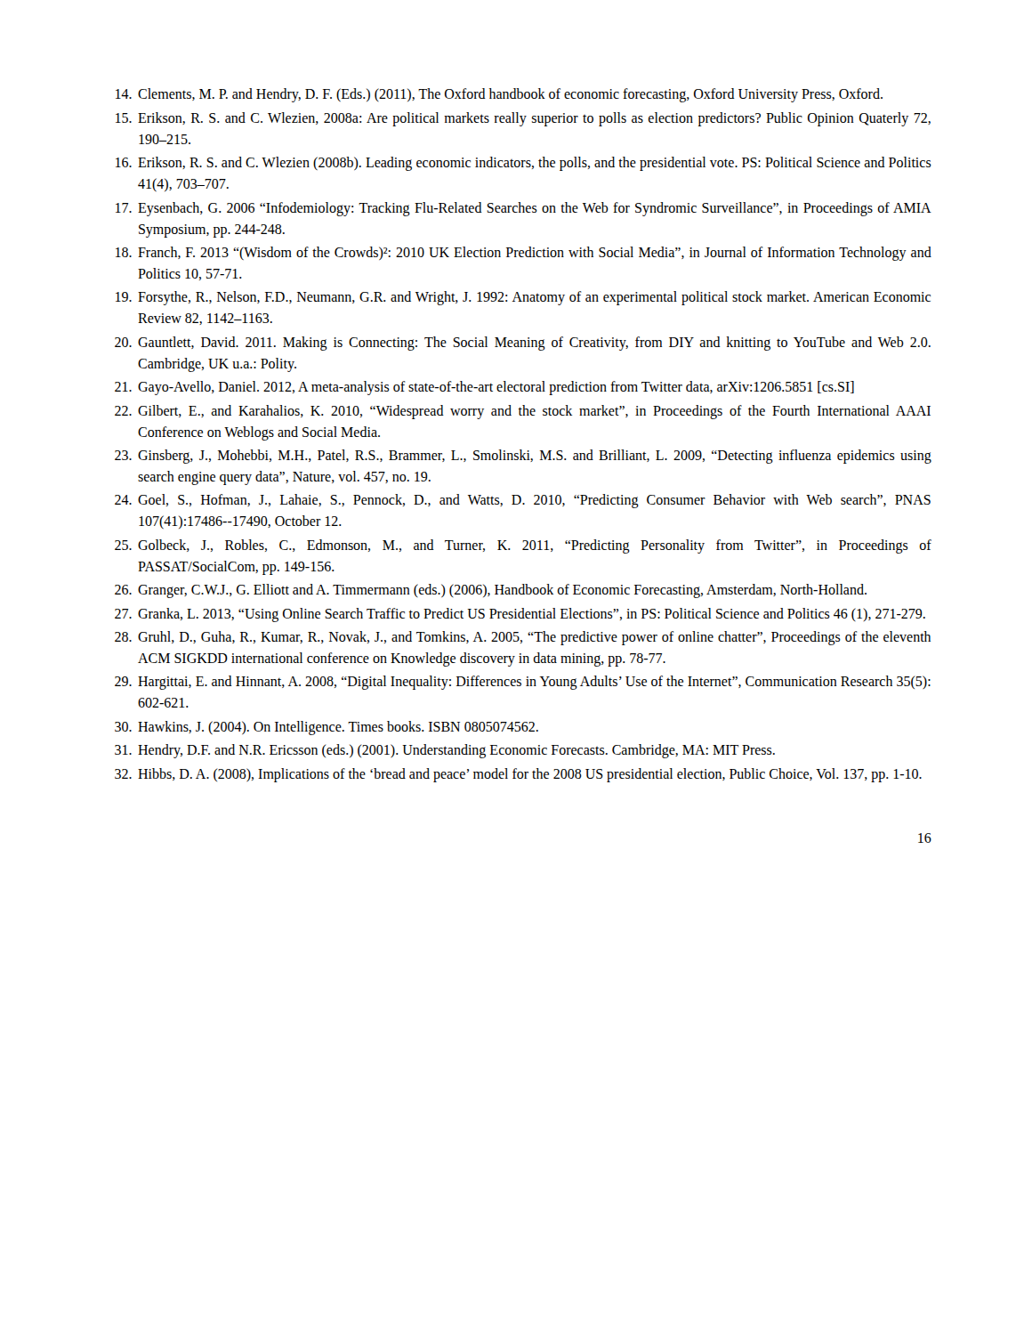Clements, M. P. and Hendry, D. F. (Eds.) (2011), The Oxford handbook of economic forecasting, Oxford University Press, Oxford.
Erikson, R. S. and C. Wlezien, 2008a: Are political markets really superior to polls as election predictors? Public Opinion Quaterly 72, 190–215.
Erikson, R. S. and C. Wlezien (2008b). Leading economic indicators, the polls, and the presidential vote. PS: Political Science and Politics 41(4), 703–707.
Eysenbach, G. 2006 “Infodemiology: Tracking Flu-Related Searches on the Web for Syndromic Surveillance”, in Proceedings of AMIA Symposium, pp. 244-248.
Franch, F. 2013 “(Wisdom of the Crowds)²: 2010 UK Election Prediction with Social Media”, in Journal of Information Technology and Politics 10, 57-71.
Forsythe, R., Nelson, F.D., Neumann, G.R. and Wright, J. 1992: Anatomy of an experimental political stock market. American Economic Review 82, 1142–1163.
Gauntlett, David. 2011. Making is Connecting: The Social Meaning of Creativity, from DIY and knitting to YouTube and Web 2.0. Cambridge, UK u.a.: Polity.
Gayo-Avello, Daniel. 2012, A meta-analysis of state-of-the-art electoral prediction from Twitter data, arXiv:1206.5851 [cs.SI]
Gilbert, E., and Karahalios, K. 2010, “Widespread worry and the stock market”, in Proceedings of the Fourth International AAAI Conference on Weblogs and Social Media.
Ginsberg, J., Mohebbi, M.H., Patel, R.S., Brammer, L., Smolinski, M.S. and Brilliant, L. 2009, “Detecting influenza epidemics using search engine query data”, Nature, vol. 457, no. 19.
Goel, S., Hofman, J., Lahaie, S., Pennock, D., and Watts, D. 2010, “Predicting Consumer Behavior with Web search”, PNAS 107(41):17486--17490, October 12.
Golbeck, J., Robles, C., Edmonson, M., and Turner, K. 2011, “Predicting Personality from Twitter”, in Proceedings of PASSAT/SocialCom, pp. 149-156.
Granger, C.W.J., G. Elliott and A. Timmermann (eds.) (2006), Handbook of Economic Forecasting, Amsterdam, North-Holland.
Granka, L. 2013, “Using Online Search Traffic to Predict US Presidential Elections”, in PS: Political Science and Politics 46 (1), 271-279.
Gruhl, D., Guha, R., Kumar, R., Novak, J., and Tomkins, A. 2005, “The predictive power of online chatter”, Proceedings of the eleventh ACM SIGKDD international conference on Knowledge discovery in data mining, pp. 78-77.
Hargittai, E. and Hinnant, A. 2008, “Digital Inequality: Differences in Young Adults’ Use of the Internet”, Communication Research 35(5): 602-621.
Hawkins, J. (2004). On Intelligence. Times books. ISBN 0805074562.
Hendry, D.F. and N.R. Ericsson (eds.) (2001). Understanding Economic Forecasts. Cambridge, MA: MIT Press.
Hibbs, D. A. (2008), Implications of the ‘bread and peace’ model for the 2008 US presidential election, Public Choice, Vol. 137, pp. 1-10.
16